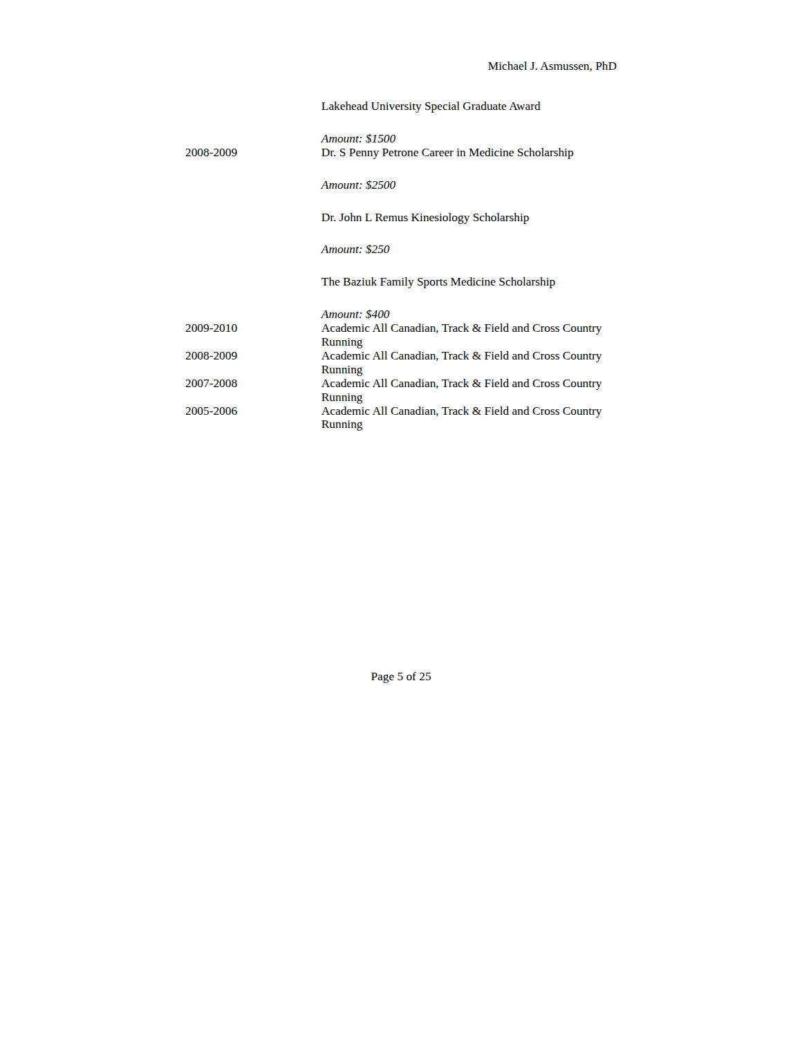Michael J. Asmussen, PhD
| | Lakehead University Special Graduate Award Amount: $1500 |
| 2008-2009 | Dr. S Penny Petrone Career in Medicine Scholarship Amount: $2500 Dr. John L Remus Kinesiology Scholarship Amount: $250 The Baziuk Family Sports Medicine Scholarship Amount: $400 |
| 2009-2010 | Academic All Canadian, Track & Field and Cross Country Running |
| 2008-2009 | Academic All Canadian, Track & Field and Cross Country Running |
| 2007-2008 | Academic All Canadian, Track & Field and Cross Country Running |
| 2005-2006 | Academic All Canadian, Track & Field and Cross Country Running |
Page 5 of 25